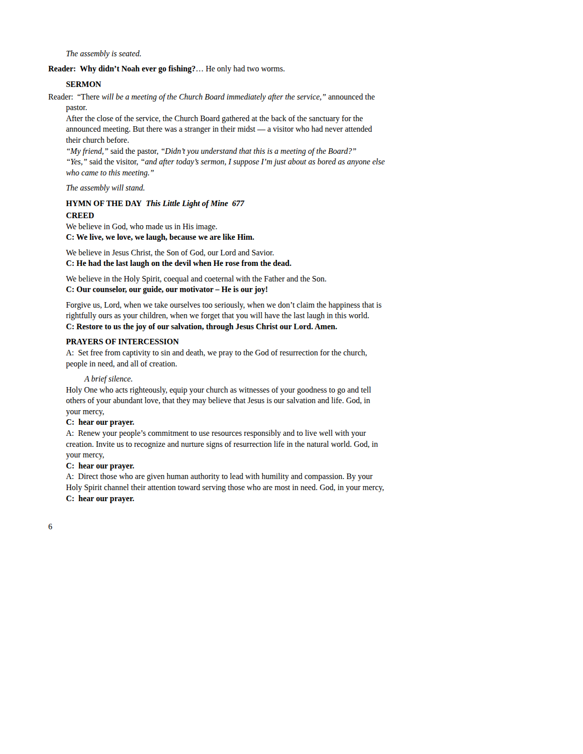The assembly is seated.
Reader: Why didn’t Noah ever go fishing?… He only had two worms.
SERMON
Reader: “There will be a meeting of the Church Board immediately after the service,” announced the pastor.
After the close of the service, the Church Board gathered at the back of the sanctuary for the announced meeting. But there was a stranger in their midst — a visitor who had never attended their church before.
“My friend,” said the pastor, “Didn’t you understand that this is a meeting of the Board?”
“Yes,” said the visitor, “and after today’s sermon, I suppose I’m just about as bored as anyone else who came to this meeting.”
The assembly will stand.
HYMN OF THE DAY This Little Light of Mine 677
CREED
We believe in God, who made us in His image.
C: We live, we love, we laugh, because we are like Him.
We believe in Jesus Christ, the Son of God, our Lord and Savior.
C: He had the last laugh on the devil when He rose from the dead.
We believe in the Holy Spirit, coequal and coeternal with the Father and the Son.
C: Our counselor, our guide, our motivator – He is our joy!
Forgive us, Lord, when we take ourselves too seriously, when we don’t claim the happiness that is rightfully ours as your children, when we forget that you will have the last laugh in this world.
C: Restore to us the joy of our salvation, through Jesus Christ our Lord. Amen.
PRAYERS OF INTERCESSION
A: Set free from captivity to sin and death, we pray to the God of resurrection for the church, people in need, and all of creation.
A brief silence.
Holy One who acts righteously, equip your church as witnesses of your goodness to go and tell others of your abundant love, that they may believe that Jesus is our salvation and life. God, in your mercy,
C: hear our prayer.
A: Renew your people’s commitment to use resources responsibly and to live well with your creation. Invite us to recognize and nurture signs of resurrection life in the natural world. God, in your mercy,
C: hear our prayer.
A: Direct those who are given human authority to lead with humility and compassion. By your Holy Spirit channel their attention toward serving those who are most in need. God, in your mercy,
C: hear our prayer.
6